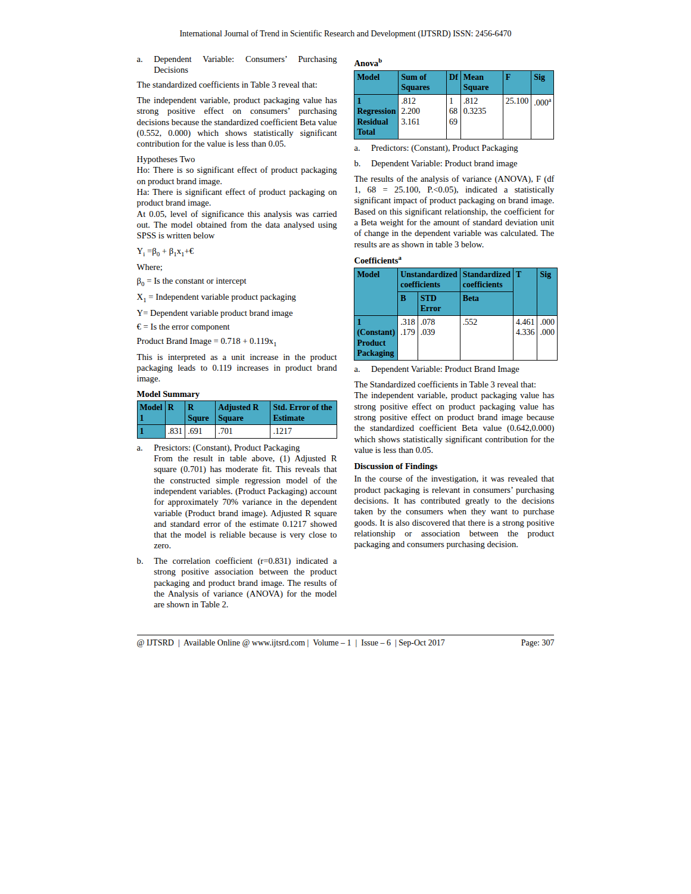International Journal of Trend in Scientific Research and Development (IJTSRD) ISSN: 2456-6470
a.
Dependent Variable: Consumers’ Purchasing Decisions
The standardized coefficients in Table 3 reveal that:
The independent variable, product packaging value has strong positive effect on consumers’ purchasing decisions because the standardized coefficient Beta value (0.552, 0.000) which shows statistically significant contribution for the value is less than 0.05.
Hypotheses Two
Ho: There is so significant effect of product packaging on product brand image.
Ha: There is significant effect of product packaging on product brand image.
At 0.05, level of significance this analysis was carried out. The model obtained from the data analysed using SPSS is written below
Yi =β0 + β1x1+€
Where;
β0 = Is the constant or intercept
X1 = Independent variable product packaging
Y= Dependent variable product brand image
€ = Is the error component
Product Brand Image = 0.718 + 0.119x1
This is interpreted as a unit increase in the product packaging leads to 0.119 increases in product brand image.
Model Summary
| Model 1 | R | R Squre | Adjusted R Square | Std. Error of the Estimate |
| --- | --- | --- | --- | --- |
| 1 | .831 | .691 | .701 | .1217 |
a.
Presictors: (Constant), Product Packaging
From the result in table above, (1) Adjusted R square (0.701) has moderate fit. This reveals that the constructed simple regression model of the independent variables. (Product Packaging) account for approximately 70% variance in the dependent variable (Product brand image). Adjusted R square and standard error of the estimate 0.1217 showed that the model is reliable because is very close to zero.
b.
The correlation coefficient (r=0.831) indicated a strong positive association between the product packaging and product brand image. The results of the Analysis of variance (ANOVA) for the model are shown in Table 2.
Anovab
| Model | Sum of Squares | Df | Mean Square | F | Sig |
| --- | --- | --- | --- | --- | --- |
| 1 Regression Residual Total | .812 2.200 3.161 | 1 68 69 | .812 0.3235 | 25.100 | .000 a |
a.
Predictors: (Constant), Product Packaging
b.
Dependent Variable: Product brand image
The results of the analysis of variance (ANOVA), F (df 1, 68 = 25.100, P.<0.05), indicated a statistically significant impact of product packaging on brand image. Based on this significant relationship, the coefficient for a Beta weight for the amount of standard deviation unit of change in the dependent variable was calculated. The results are as shown in table 3 below.
Coefficientsa
| Model | Unstandardized coefficients | Standardized coefficients | T | Sig |
| --- | --- | --- | --- | --- |
| B | STD Error | Beta |
| 1 (Constant) Product Packaging | .318 .179 | .078 .039 | .552 | 4.461 4.336 | .000 .000 |
a.
Dependent Variable: Product Brand Image
The Standardized coefficients in Table 3 reveal that:
The independent variable, product packaging value has strong positive effect on product packaging value has strong positive effect on product brand image because the standardized coefficient Beta value (0.642,0.000) which shows statistically significant contribution for the value is less than 0.05.
Discussion of Findings
In the course of the investigation, it was revealed that product packaging is relevant in consumers’ purchasing decisions. It has contributed greatly to the decisions taken by the consumers when they want to purchase goods. It is also discovered that there is a strong positive relationship or association between the product packaging and consumers purchasing decision.
@ IJTSRD | Available Online @ www.ijtsrd.com | Volume – 1 | Issue – 6 | Sep-Oct 2017
Page: 307